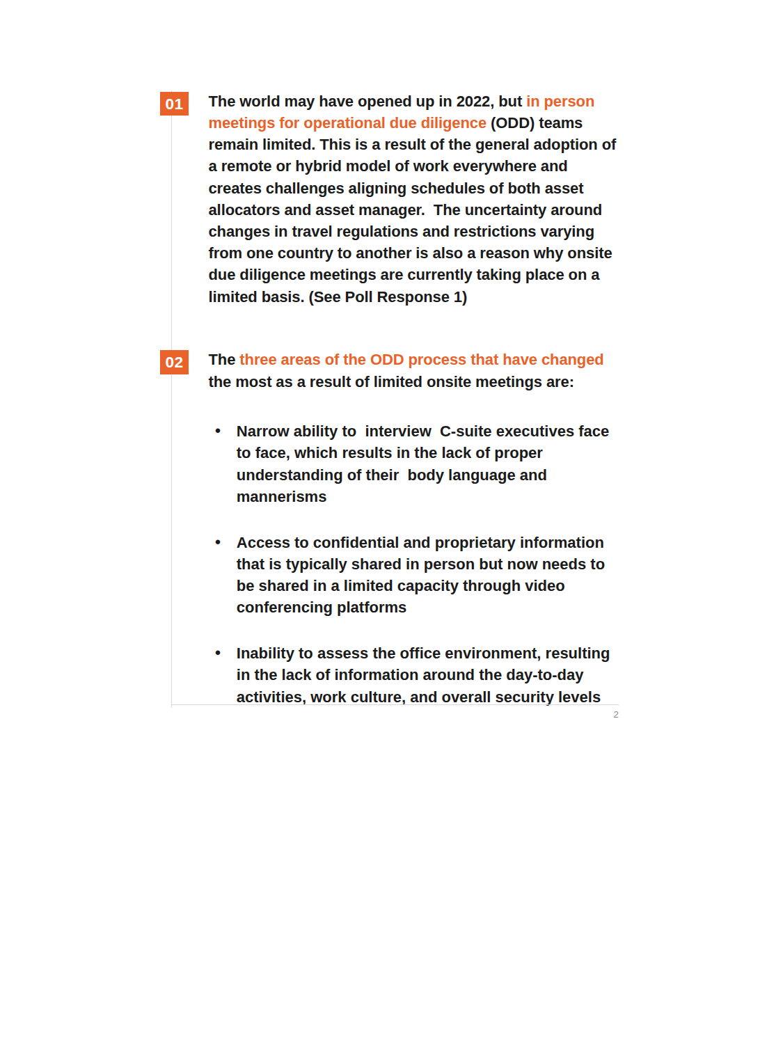01
The world may have opened up in 2022, but in person meetings for operational due diligence (ODD) teams remain limited. This is a result of the general adoption of a remote or hybrid model of work everywhere and creates challenges aligning schedules of both asset allocators and asset manager. The uncertainty around changes in travel regulations and restrictions varying from one country to another is also a reason why onsite due diligence meetings are currently taking place on a limited basis. (See Poll Response 1)
02
The three areas of the ODD process that have changed the most as a result of limited onsite meetings are:
Narrow ability to interview C-suite executives face to face, which results in the lack of proper understanding of their body language and mannerisms
Access to confidential and proprietary information that is typically shared in person but now needs to be shared in a limited capacity through video conferencing platforms
Inability to assess the office environment, resulting in the lack of information around the day-to-day activities, work culture, and overall security levels
2